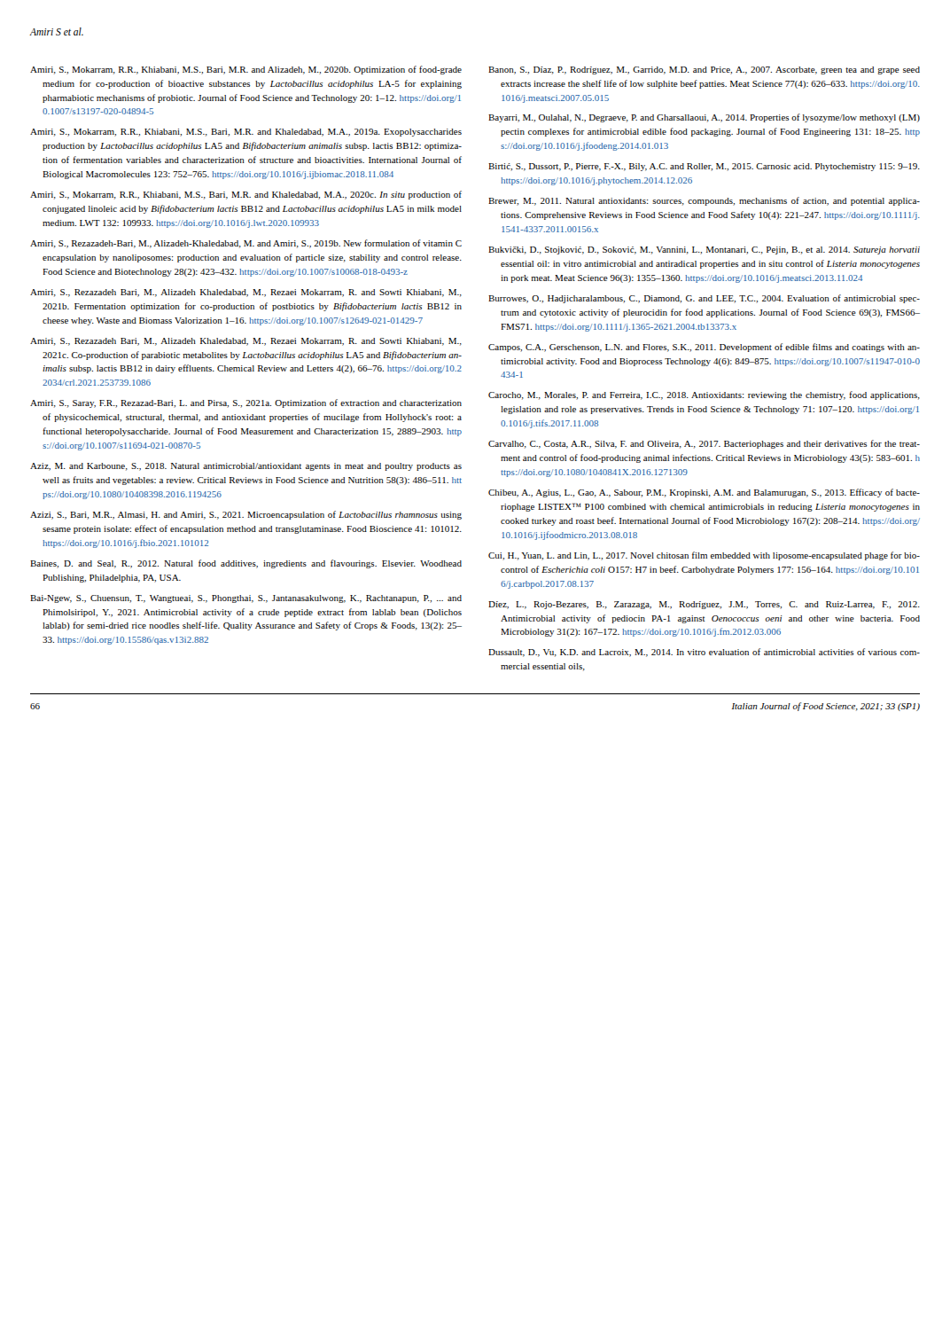Amiri S et al.
Amiri, S., Mokarram, R.R., Khiabani, M.S., Bari, M.R. and Alizadeh, M., 2020b. Optimization of food-grade medium for co-production of bioactive substances by Lactobacillus acidophilus LA-5 for explaining pharmabiotic mechanisms of probiotic. Journal of Food Science and Technology 20: 1–12. https://doi.org/10.1007/s13197-020-04894-5
Amiri, S., Mokarram, R.R., Khiabani, M.S., Bari, M.R. and Khaledabad, M.A., 2019a. Exopolysaccharides production by Lactobacillus acidophilus LA5 and Bifidobacterium animalis subsp. lactis BB12: optimization of fermentation variables and characterization of structure and bioactivities. International Journal of Biological Macromolecules 123: 752–765. https://doi.org/10.1016/j.ijbiomac.2018.11.084
Amiri, S., Mokarram, R.R., Khiabani, M.S., Bari, M.R. and Khaledabad, M.A., 2020c. In situ production of conjugated linoleic acid by Bifidobacterium lactis BB12 and Lactobacillus acidophilus LA5 in milk model medium. LWT 132: 109933. https://doi.org/10.1016/j.lwt.2020.109933
Amiri, S., Rezazadeh-Bari, M., Alizadeh-Khaledabad, M. and Amiri, S., 2019b. New formulation of vitamin C encapsulation by nanoliposomes: production and evaluation of particle size, stability and control release. Food Science and Biotechnology 28(2): 423–432. https://doi.org/10.1007/s10068-018-0493-z
Amiri, S., Rezazadeh Bari, M., Alizadeh Khaledabad, M., Rezaei Mokarram, R. and Sowti Khiabani, M., 2021b. Fermentation optimization for co-production of postbiotics by Bifidobacterium lactis BB12 in cheese whey. Waste and Biomass Valorization 1–16. https://doi.org/10.1007/s12649-021-01429-7
Amiri, S., Rezazadeh Bari, M., Alizadeh Khaledabad, M., Rezaei Mokarram, R. and Sowti Khiabani, M., 2021c. Co-production of parabiotic metabolites by Lactobacillus acidophilus LA5 and Bifidobacterium animalis subsp. lactis BB12 in dairy effluents. Chemical Review and Letters 4(2), 66–76. https://doi.org/10.22034/crl.2021.253739.1086
Amiri, S., Saray, F.R., Rezazad-Bari, L. and Pirsa, S., 2021a. Optimization of extraction and characterization of physicochemical, structural, thermal, and antioxidant properties of mucilage from Hollyhock's root: a functional heteropolysaccharide. Journal of Food Measurement and Characterization 15, 2889–2903. https://doi.org/10.1007/s11694-021-00870-5
Aziz, M. and Karboune, S., 2018. Natural antimicrobial/antioxidant agents in meat and poultry products as well as fruits and vegetables: a review. Critical Reviews in Food Science and Nutrition 58(3): 486–511. https://doi.org/10.1080/10408398.2016.1194256
Azizi, S., Bari, M.R., Almasi, H. and Amiri, S., 2021. Microencapsulation of Lactobacillus rhamnosus using sesame protein isolate: effect of encapsulation method and transglutaminase. Food Bioscience 41: 101012. https://doi.org/10.1016/j.fbio.2021.101012
Baines, D. and Seal, R., 2012. Natural food additives, ingredients and flavourings. Elsevier. Woodhead Publishing, Philadelphia, PA, USA.
Bai-Ngew, S., Chuensun, T., Wangtueai, S., Phongthai, S., Jantanasakulwong, K., Rachtanapun, P., ... and Phimolsiripol, Y., 2021. Antimicrobial activity of a crude peptide extract from lablab bean (Dolichos lablab) for semi-dried rice noodles shelf-life. Quality Assurance and Safety of Crops & Foods, 13(2): 25–33. https://doi.org/10.15586/qas.v13i2.882
Banon, S., Díaz, P., Rodríguez, M., Garrido, M.D. and Price, A., 2007. Ascorbate, green tea and grape seed extracts increase the shelf life of low sulphite beef patties. Meat Science 77(4): 626–633. https://doi.org/10.1016/j.meatsci.2007.05.015
Bayarri, M., Oulahal, N., Degraeve, P. and Gharsallaoui, A., 2014. Properties of lysozyme/low methoxyl (LM) pectin complexes for antimicrobial edible food packaging. Journal of Food Engineering 131: 18–25. https://doi.org/10.1016/j.jfoodeng.2014.01.013
Birtić, S., Dussort, P., Pierre, F.-X., Bily, A.C. and Roller, M., 2015. Carnosic acid. Phytochemistry 115: 9–19. https://doi.org/10.1016/j.phytochem.2014.12.026
Brewer, M., 2011. Natural antioxidants: sources, compounds, mechanisms of action, and potential applications. Comprehensive Reviews in Food Science and Food Safety 10(4): 221–247. https://doi.org/10.1111/j.1541-4337.2011.00156.x
Bukvički, D., Stojković, D., Soković, M., Vannini, L., Montanari, C., Pejin, B., et al. 2014. Satureja horvatii essential oil: in vitro antimicrobial and antiradical properties and in situ control of Listeria monocytogenes in pork meat. Meat Science 96(3): 1355–1360. https://doi.org/10.1016/j.meatsci.2013.11.024
Burrowes, O., Hadjicharalambous, C., Diamond, G. and LEE, T.C., 2004. Evaluation of antimicrobial spectrum and cytotoxic activity of pleurocidin for food applications. Journal of Food Science 69(3), FMS66–FMS71. https://doi.org/10.1111/j.1365-2621.2004.tb13373.x
Campos, C.A., Gerschenson, L.N. and Flores, S.K., 2011. Development of edible films and coatings with antimicrobial activity. Food and Bioprocess Technology 4(6): 849–875. https://doi.org/10.1007/s11947-010-0434-1
Carocho, M., Morales, P. and Ferreira, I.C., 2018. Antioxidants: reviewing the chemistry, food applications, legislation and role as preservatives. Trends in Food Science & Technology 71: 107–120. https://doi.org/10.1016/j.tifs.2017.11.008
Carvalho, C., Costa, A.R., Silva, F. and Oliveira, A., 2017. Bacteriophages and their derivatives for the treatment and control of food-producing animal infections. Critical Reviews in Microbiology 43(5): 583–601. https://doi.org/10.1080/1040841X.2016.1271309
Chibeu, A., Agius, L., Gao, A., Sabour, P.M., Kropinski, A.M. and Balamurugan, S., 2013. Efficacy of bacteriophage LISTEX™ P100 combined with chemical antimicrobials in reducing Listeria monocytogenes in cooked turkey and roast beef. International Journal of Food Microbiology 167(2): 208–214. https://doi.org/10.1016/j.ijfoodmicro.2013.08.018
Cui, H., Yuan, L. and Lin, L., 2017. Novel chitosan film embedded with liposome-encapsulated phage for biocontrol of Escherichia coli O157: H7 in beef. Carbohydrate Polymers 177: 156–164. https://doi.org/10.1016/j.carbpol.2017.08.137
Díez, L., Rojo-Bezares, B., Zarazaga, M., Rodríguez, J.M., Torres, C. and Ruiz-Larrea, F., 2012. Antimicrobial activity of pediocin PA-1 against Oenococcus oeni and other wine bacteria. Food Microbiology 31(2): 167–172. https://doi.org/10.1016/j.fm.2012.03.006
Dussault, D., Vu, K.D. and Lacroix, M., 2014. In vitro evaluation of antimicrobial activities of various commercial essential oils,
66 Italian Journal of Food Science, 2021; 33 (SP1)